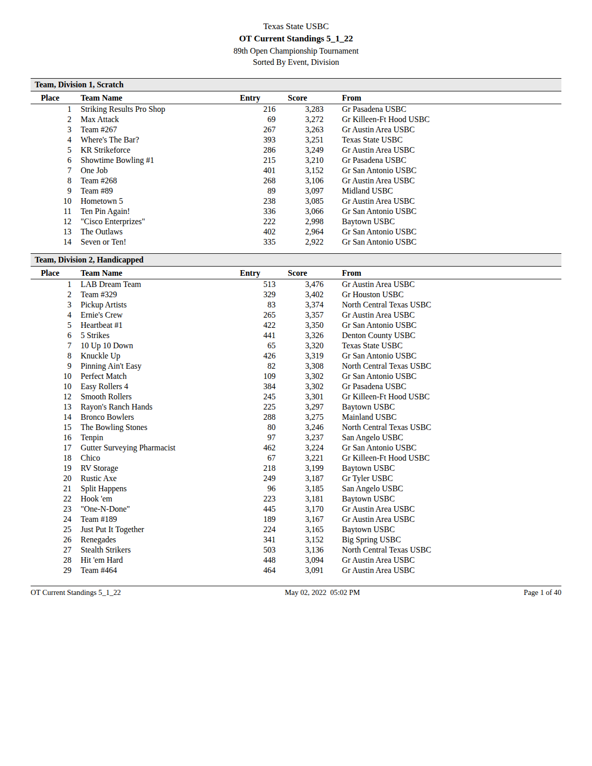Texas State USBC
OT Current Standings 5_1_22
89th Open Championship Tournament
Sorted By Event, Division
Team, Division 1, Scratch
| Place | Team Name | Entry | Score | From |
| --- | --- | --- | --- | --- |
| 1 | Striking Results Pro Shop | 216 | 3,283 | Gr Pasadena USBC |
| 2 | Max Attack | 69 | 3,272 | Gr Killeen-Ft Hood USBC |
| 3 | Team #267 | 267 | 3,263 | Gr Austin Area USBC |
| 4 | Where's The Bar? | 393 | 3,251 | Texas State USBC |
| 5 | KR Strikeforce | 286 | 3,249 | Gr Austin Area USBC |
| 6 | Showtime Bowling #1 | 215 | 3,210 | Gr Pasadena USBC |
| 7 | One Job | 401 | 3,152 | Gr San Antonio USBC |
| 8 | Team #268 | 268 | 3,106 | Gr Austin Area USBC |
| 9 | Team #89 | 89 | 3,097 | Midland USBC |
| 10 | Hometown 5 | 238 | 3,085 | Gr Austin Area USBC |
| 11 | Ten Pin Again! | 336 | 3,066 | Gr San Antonio USBC |
| 12 | "Cisco Enterprizes" | 222 | 2,998 | Baytown USBC |
| 13 | The Outlaws | 402 | 2,964 | Gr San Antonio USBC |
| 14 | Seven or Ten! | 335 | 2,922 | Gr San Antonio USBC |
Team, Division 2, Handicapped
| Place | Team Name | Entry | Score | From |
| --- | --- | --- | --- | --- |
| 1 | LAB Dream Team | 513 | 3,476 | Gr Austin Area USBC |
| 2 | Team #329 | 329 | 3,402 | Gr Houston USBC |
| 3 | Pickup Artists | 83 | 3,374 | North Central Texas USBC |
| 4 | Ernie's Crew | 265 | 3,357 | Gr Austin Area USBC |
| 5 | Heartbeat #1 | 422 | 3,350 | Gr San Antonio USBC |
| 6 | 5 Strikes | 441 | 3,326 | Denton County USBC |
| 7 | 10 Up 10 Down | 65 | 3,320 | Texas State USBC |
| 8 | Knuckle Up | 426 | 3,319 | Gr San Antonio USBC |
| 9 | Pinning Ain't Easy | 82 | 3,308 | North Central Texas USBC |
| 10 | Perfect Match | 109 | 3,302 | Gr San Antonio USBC |
| 10 | Easy Rollers 4 | 384 | 3,302 | Gr Pasadena USBC |
| 12 | Smooth Rollers | 245 | 3,301 | Gr Killeen-Ft Hood USBC |
| 13 | Rayon's Ranch Hands | 225 | 3,297 | Baytown USBC |
| 14 | Bronco Bowlers | 288 | 3,275 | Mainland USBC |
| 15 | The Bowling Stones | 80 | 3,246 | North Central Texas USBC |
| 16 | Tenpin | 97 | 3,237 | San Angelo USBC |
| 17 | Gutter Surveying Pharmacist | 462 | 3,224 | Gr San Antonio USBC |
| 18 | Chico | 67 | 3,221 | Gr Killeen-Ft Hood USBC |
| 19 | RV Storage | 218 | 3,199 | Baytown USBC |
| 20 | Rustic Axe | 249 | 3,187 | Gr Tyler USBC |
| 21 | Split Happens | 96 | 3,185 | San Angelo USBC |
| 22 | Hook 'em | 223 | 3,181 | Baytown USBC |
| 23 | "One-N-Done" | 445 | 3,170 | Gr Austin Area USBC |
| 24 | Team #189 | 189 | 3,167 | Gr Austin Area USBC |
| 25 | Just Put It Together | 224 | 3,165 | Baytown USBC |
| 26 | Renegades | 341 | 3,152 | Big Spring USBC |
| 27 | Stealth Strikers | 503 | 3,136 | North Central Texas USBC |
| 28 | Hit 'em Hard | 448 | 3,094 | Gr Austin Area USBC |
| 29 | Team #464 | 464 | 3,091 | Gr Austin Area USBC |
OT Current Standings 5_1_22 May 02, 2022 05:02 PM Page 1 of 40